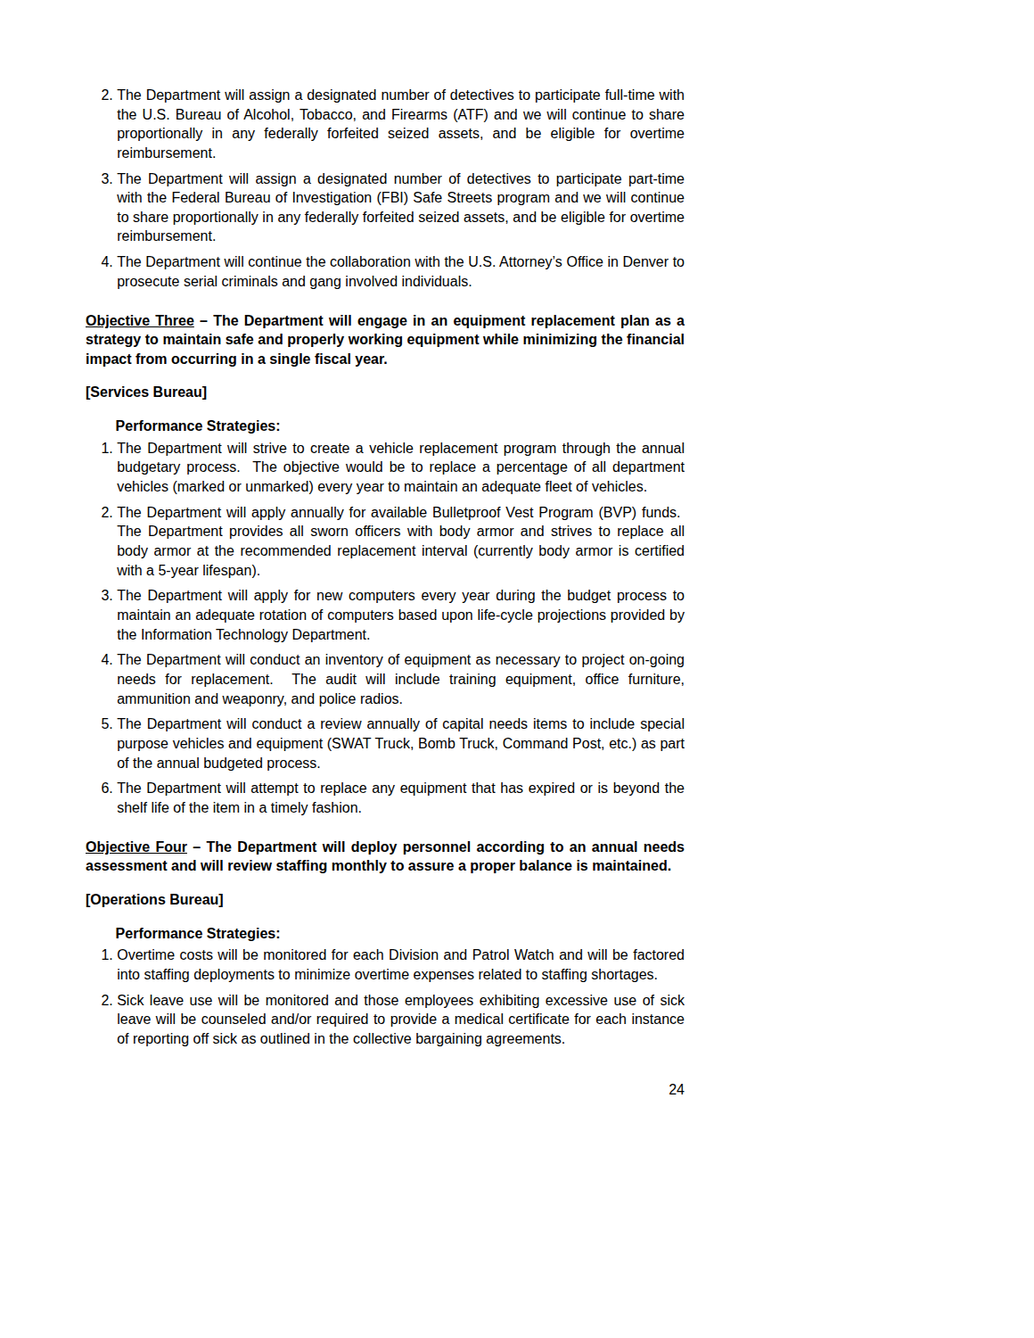The Department will assign a designated number of detectives to participate full-time with the U.S. Bureau of Alcohol, Tobacco, and Firearms (ATF) and we will continue to share proportionally in any federally forfeited seized assets, and be eligible for overtime reimbursement.
The Department will assign a designated number of detectives to participate part-time with the Federal Bureau of Investigation (FBI) Safe Streets program and we will continue to share proportionally in any federally forfeited seized assets, and be eligible for overtime reimbursement.
The Department will continue the collaboration with the U.S. Attorney’s Office in Denver to prosecute serial criminals and gang involved individuals.
Objective Three – The Department will engage in an equipment replacement plan as a strategy to maintain safe and properly working equipment while minimizing the financial impact from occurring in a single fiscal year.
[Services Bureau]
Performance Strategies:
The Department will strive to create a vehicle replacement program through the annual budgetary process. The objective would be to replace a percentage of all department vehicles (marked or unmarked) every year to maintain an adequate fleet of vehicles.
The Department will apply annually for available Bulletproof Vest Program (BVP) funds. The Department provides all sworn officers with body armor and strives to replace all body armor at the recommended replacement interval (currently body armor is certified with a 5-year lifespan).
The Department will apply for new computers every year during the budget process to maintain an adequate rotation of computers based upon life-cycle projections provided by the Information Technology Department.
The Department will conduct an inventory of equipment as necessary to project on-going needs for replacement. The audit will include training equipment, office furniture, ammunition and weaponry, and police radios.
The Department will conduct a review annually of capital needs items to include special purpose vehicles and equipment (SWAT Truck, Bomb Truck, Command Post, etc.) as part of the annual budgeted process.
The Department will attempt to replace any equipment that has expired or is beyond the shelf life of the item in a timely fashion.
Objective Four – The Department will deploy personnel according to an annual needs assessment and will review staffing monthly to assure a proper balance is maintained.
[Operations Bureau]
Performance Strategies:
Overtime costs will be monitored for each Division and Patrol Watch and will be factored into staffing deployments to minimize overtime expenses related to staffing shortages.
Sick leave use will be monitored and those employees exhibiting excessive use of sick leave will be counseled and/or required to provide a medical certificate for each instance of reporting off sick as outlined in the collective bargaining agreements.
24